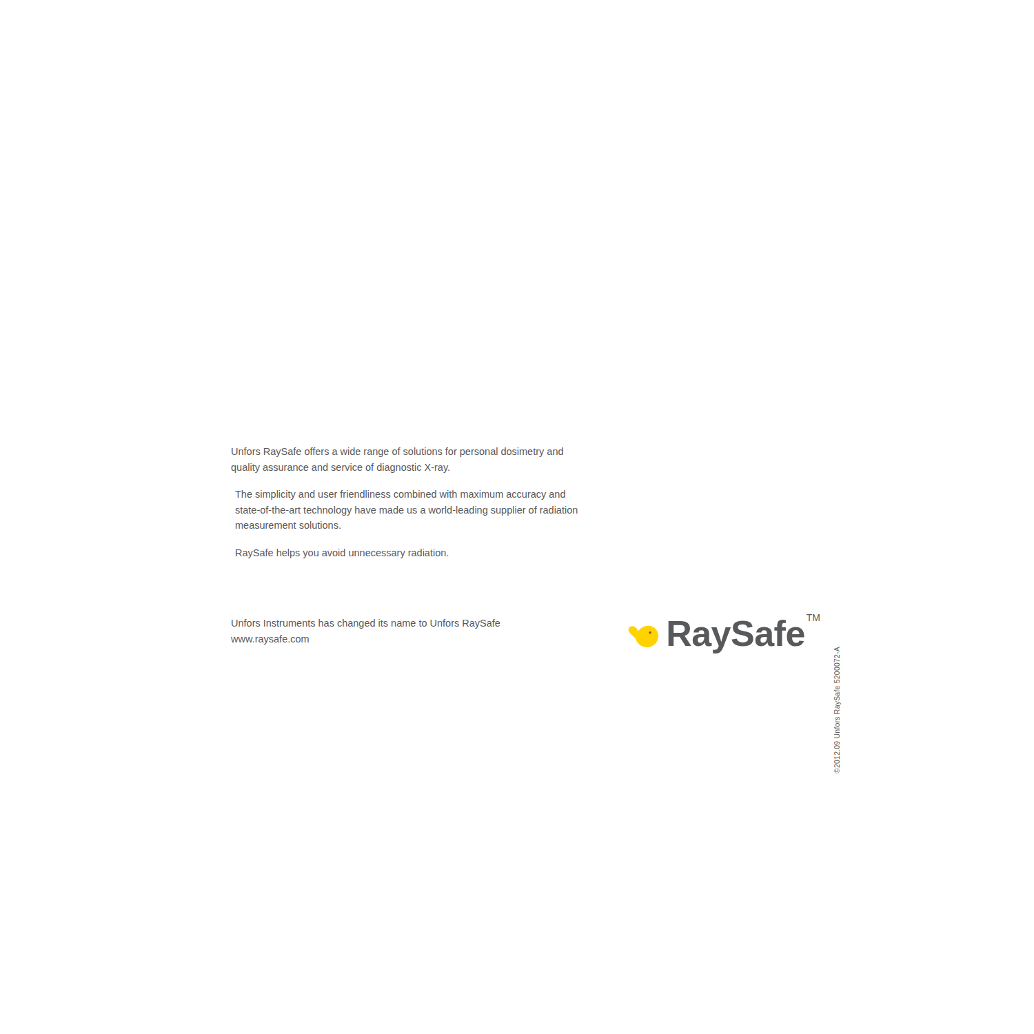Unfors RaySafe offers a wide range of solutions for personal dosimetry and quality assurance and service of diagnostic X-ray.
The simplicity and user friendliness combined with maximum accuracy and state-of-the-art technology have made us a world-leading supplier of radiation measurement solutions.
RaySafe helps you avoid unnecessary radiation.
Unfors Instruments has changed its name to Unfors RaySafe
www.raysafe.com
©2012.09 Unfors RaySafe 5200072-A
RaySafeTM